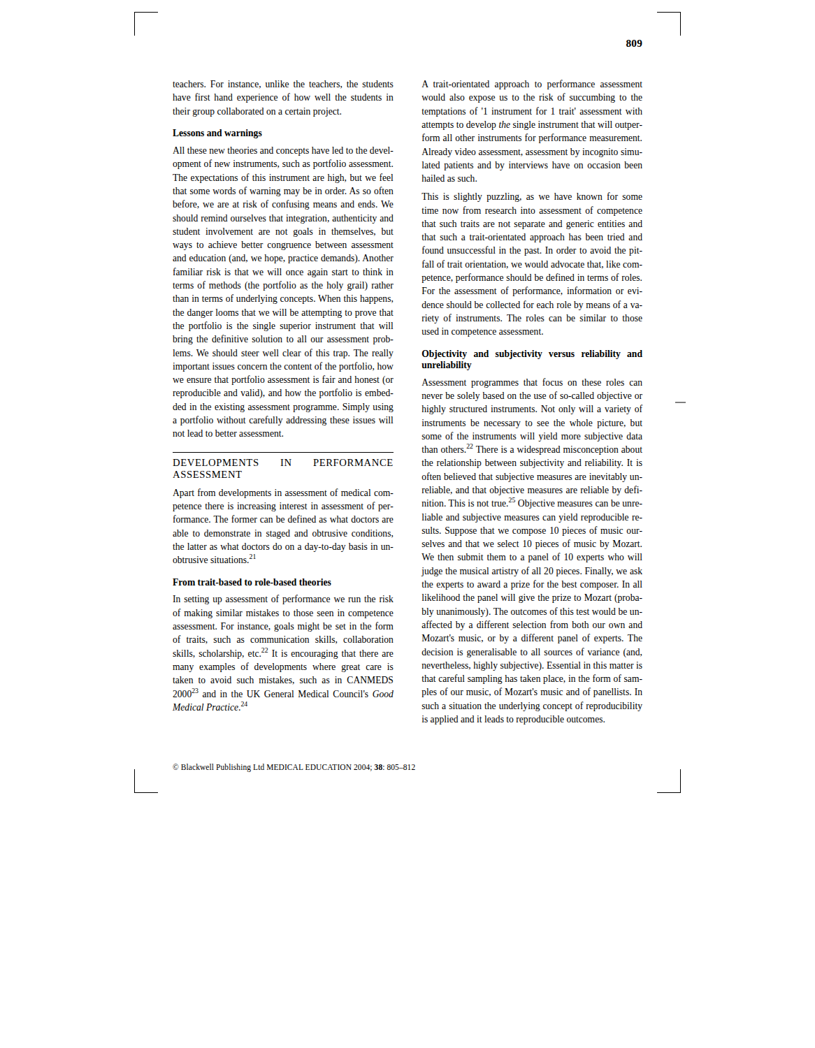809
teachers. For instance, unlike the teachers, the students have first hand experience of how well the students in their group collaborated on a certain project.
Lessons and warnings
All these new theories and concepts have led to the development of new instruments, such as portfolio assessment. The expectations of this instrument are high, but we feel that some words of warning may be in order. As so often before, we are at risk of confusing means and ends. We should remind ourselves that integration, authenticity and student involvement are not goals in themselves, but ways to achieve better congruence between assessment and education (and, we hope, practice demands). Another familiar risk is that we will once again start to think in terms of methods (the portfolio as the holy grail) rather than in terms of underlying concepts. When this happens, the danger looms that we will be attempting to prove that the portfolio is the single superior instrument that will bring the definitive solution to all our assessment problems. We should steer well clear of this trap. The really important issues concern the content of the portfolio, how we ensure that portfolio assessment is fair and honest (or reproducible and valid), and how the portfolio is embedded in the existing assessment programme. Simply using a portfolio without carefully addressing these issues will not lead to better assessment.
DEVELOPMENTS IN PERFORMANCE ASSESSMENT
Apart from developments in assessment of medical competence there is increasing interest in assessment of performance. The former can be defined as what doctors are able to demonstrate in staged and obtrusive conditions, the latter as what doctors do on a day-to-day basis in unobtrusive situations.21
From trait-based to role-based theories
In setting up assessment of performance we run the risk of making similar mistakes to those seen in competence assessment. For instance, goals might be set in the form of traits, such as communication skills, collaboration skills, scholarship, etc.22 It is encouraging that there are many examples of developments where great care is taken to avoid such mistakes, such as in CANMEDS 200023 and in the UK General Medical Council's Good Medical Practice.24
A trait-orientated approach to performance assessment would also expose us to the risk of succumbing to the temptations of '1 instrument for 1 trait' assessment with attempts to develop the single instrument that will outperform all other instruments for performance measurement. Already video assessment, assessment by incognito simulated patients and by interviews have on occasion been hailed as such.
This is slightly puzzling, as we have known for some time now from research into assessment of competence that such traits are not separate and generic entities and that such a trait-orientated approach has been tried and found unsuccessful in the past. In order to avoid the pitfall of trait orientation, we would advocate that, like competence, performance should be defined in terms of roles. For the assessment of performance, information or evidence should be collected for each role by means of a variety of instruments. The roles can be similar to those used in competence assessment.
Objectivity and subjectivity versus reliability and unreliability
Assessment programmes that focus on these roles can never be solely based on the use of so-called objective or highly structured instruments. Not only will a variety of instruments be necessary to see the whole picture, but some of the instruments will yield more subjective data than others.22 There is a widespread misconception about the relationship between subjectivity and reliability. It is often believed that subjective measures are inevitably unreliable, and that objective measures are reliable by definition. This is not true.25 Objective measures can be unreliable and subjective measures can yield reproducible results. Suppose that we compose 10 pieces of music ourselves and that we select 10 pieces of music by Mozart. We then submit them to a panel of 10 experts who will judge the musical artistry of all 20 pieces. Finally, we ask the experts to award a prize for the best composer. In all likelihood the panel will give the prize to Mozart (probably unanimously). The outcomes of this test would be unaffected by a different selection from both our own and Mozart's music, or by a different panel of experts. The decision is generalisable to all sources of variance (and, nevertheless, highly subjective). Essential in this matter is that careful sampling has taken place, in the form of samples of our music, of Mozart's music and of panellists. In such a situation the underlying concept of reproducibility is applied and it leads to reproducible outcomes.
© Blackwell Publishing Ltd MEDICAL EDUCATION 2004; 38: 805–812